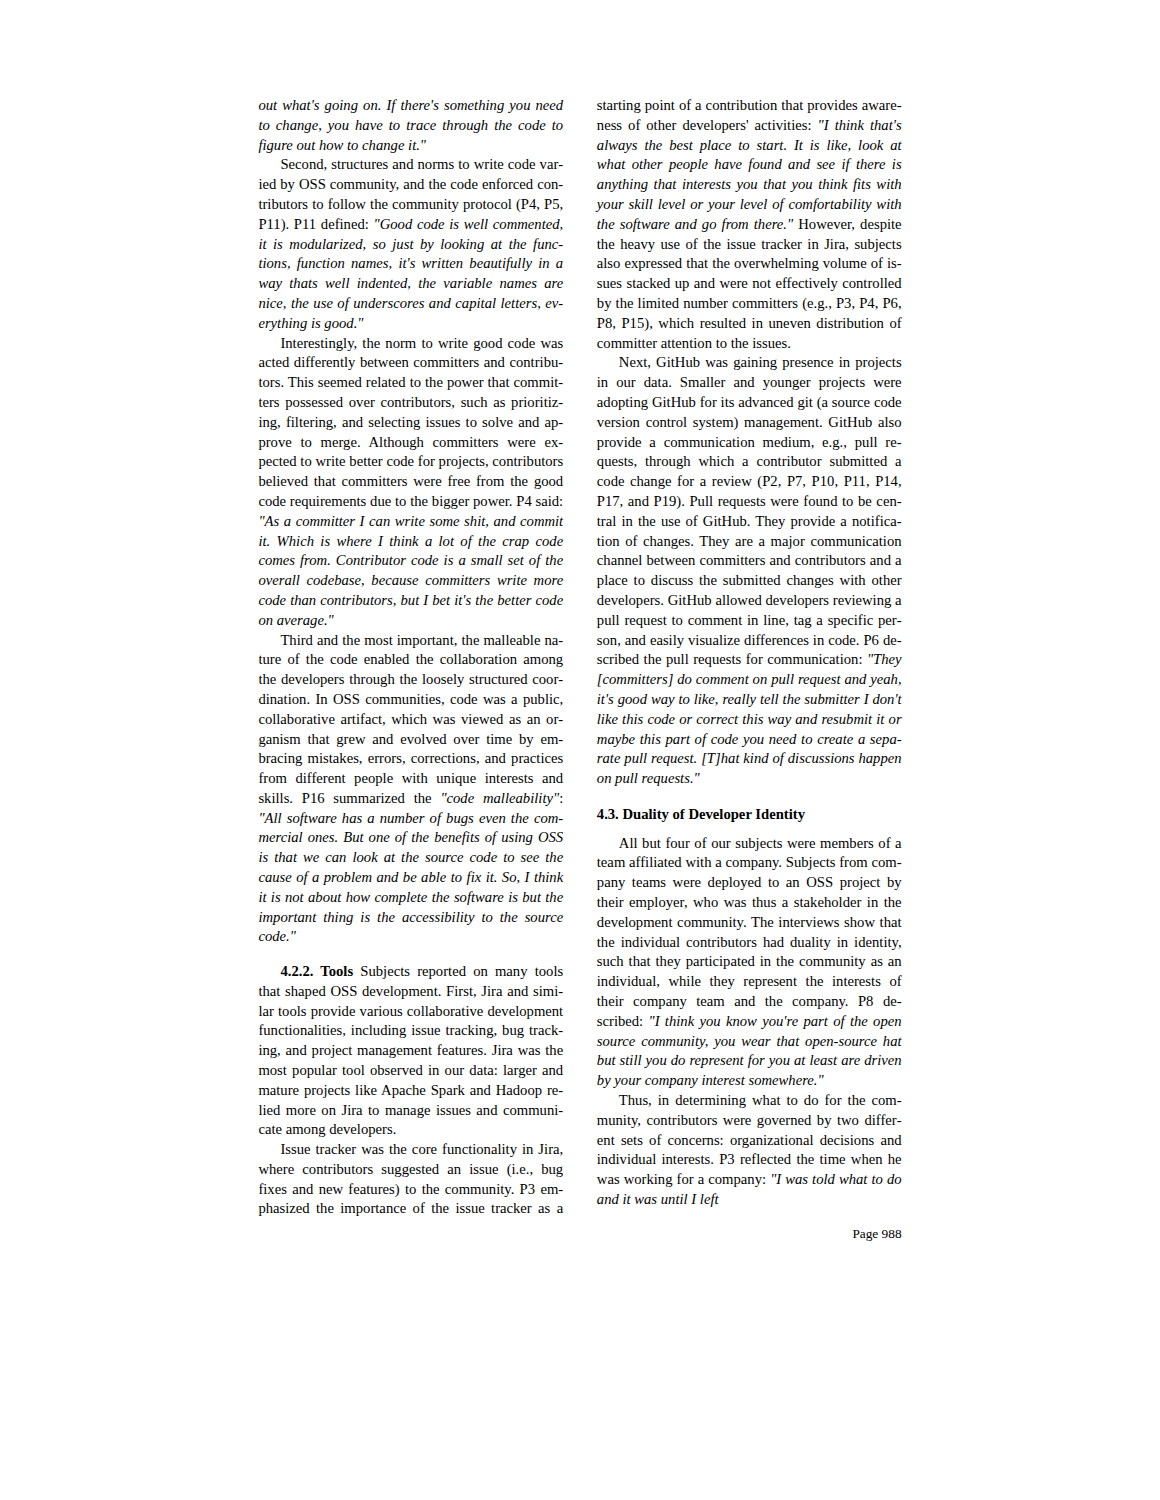out what's going on. If there's something you need to change, you have to trace through the code to figure out how to change it."
Second, structures and norms to write code varied by OSS community, and the code enforced contributors to follow the community protocol (P4, P5, P11). P11 defined: "Good code is well commented, it is modularized, so just by looking at the functions, function names, it's written beautifully in a way thats well indented, the variable names are nice, the use of underscores and capital letters, everything is good."
Interestingly, the norm to write good code was acted differently between committers and contributors. This seemed related to the power that committers possessed over contributors, such as prioritizing, filtering, and selecting issues to solve and approve to merge. Although committers were expected to write better code for projects, contributors believed that committers were free from the good code requirements due to the bigger power. P4 said: "As a committer I can write some shit, and commit it. Which is where I think a lot of the crap code comes from. Contributor code is a small set of the overall codebase, because committers write more code than contributors, but I bet it's the better code on average."
Third and the most important, the malleable nature of the code enabled the collaboration among the developers through the loosely structured coordination. In OSS communities, code was a public, collaborative artifact, which was viewed as an organism that grew and evolved over time by embracing mistakes, errors, corrections, and practices from different people with unique interests and skills. P16 summarized the "code malleability": "All software has a number of bugs even the commercial ones. But one of the benefits of using OSS is that we can look at the source code to see the cause of a problem and be able to fix it. So, I think it is not about how complete the software is but the important thing is the accessibility to the source code."
4.2.2. Tools Subjects reported on many tools that shaped OSS development. First, Jira and similar tools provide various collaborative development functionalities, including issue tracking, bug tracking, and project management features. Jira was the most popular tool observed in our data: larger and mature projects like Apache Spark and Hadoop relied more on Jira to manage issues and communicate among developers.
Issue tracker was the core functionality in Jira, where contributors suggested an issue (i.e., bug fixes and new features) to the community. P3 emphasized the importance of the issue tracker as a starting point of a contribution that provides awareness of other developers' activities: "I think that's always the best place to start. It is like, look at what other people have found and see if there is anything that interests you that you think fits with your skill level or your level of comfortability with the software and go from there." However, despite the heavy use of the issue tracker in Jira, subjects also expressed that the overwhelming volume of issues stacked up and were not effectively controlled by the limited number committers (e.g., P3, P4, P6, P8, P15), which resulted in uneven distribution of committer attention to the issues.
Next, GitHub was gaining presence in projects in our data. Smaller and younger projects were adopting GitHub for its advanced git (a source code version control system) management. GitHub also provide a communication medium, e.g., pull requests, through which a contributor submitted a code change for a review (P2, P7, P10, P11, P14, P17, and P19). Pull requests were found to be central in the use of GitHub. They provide a notification of changes. They are a major communication channel between committers and contributors and a place to discuss the submitted changes with other developers. GitHub allowed developers reviewing a pull request to comment in line, tag a specific person, and easily visualize differences in code. P6 described the pull requests for communication: "They [committers] do comment on pull request and yeah, it's good way to like, really tell the submitter I don't like this code or correct this way and resubmit it or maybe this part of code you need to create a separate pull request. [T]hat kind of discussions happen on pull requests."
4.3. Duality of Developer Identity
All but four of our subjects were members of a team affiliated with a company. Subjects from company teams were deployed to an OSS project by their employer, who was thus a stakeholder in the development community. The interviews show that the individual contributors had duality in identity, such that they participated in the community as an individual, while they represent the interests of their company team and the company. P8 described: "I think you know you're part of the open source community, you wear that open-source hat but still you do represent for you at least are driven by your company interest somewhere."
Thus, in determining what to do for the community, contributors were governed by two different sets of concerns: organizational decisions and individual interests. P3 reflected the time when he was working for a company: "I was told what to do and it was until I left
Page 988